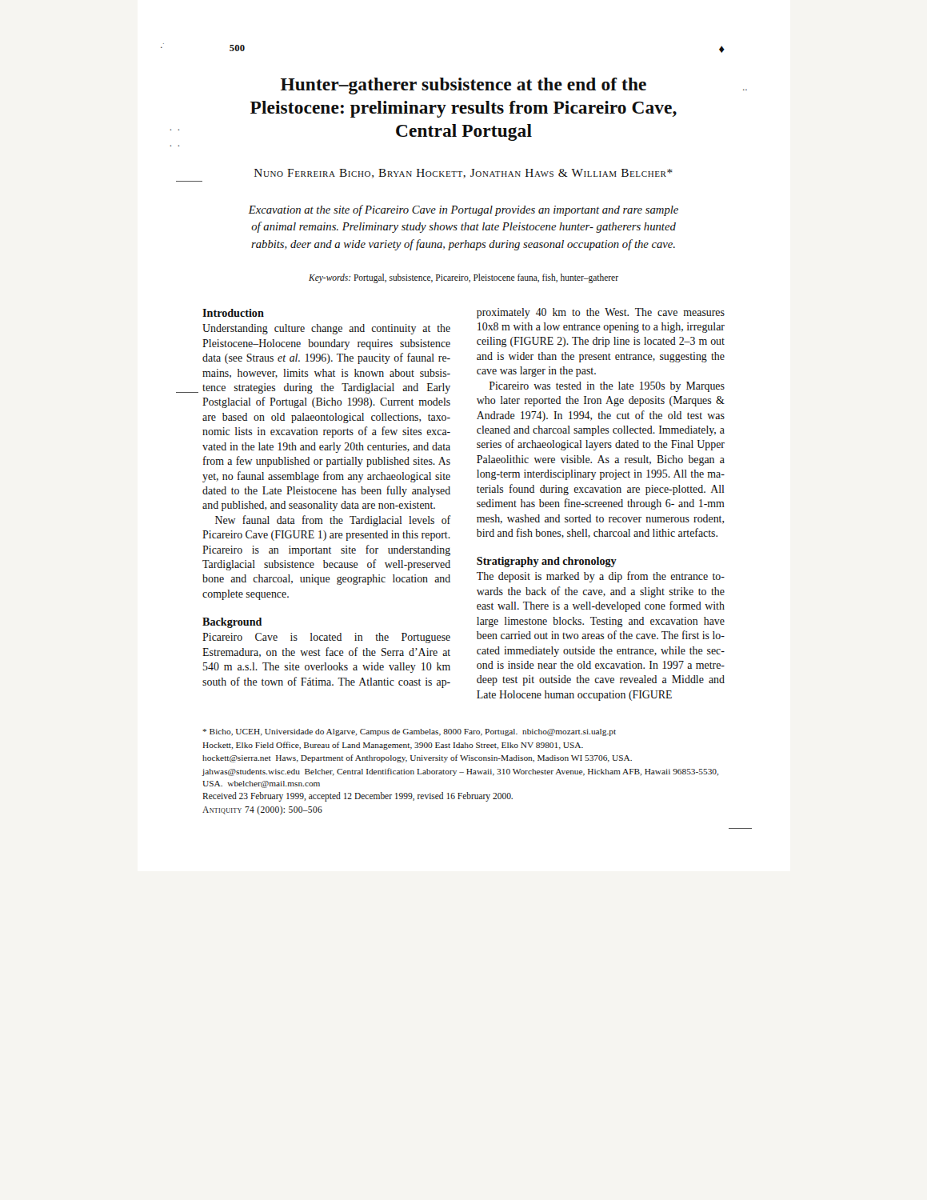..
. .
. .
..
500
♦
Hunter–gatherer subsistence at the end of the
Pleistocene: preliminary results from Picareiro Cave,
Central Portugal
Nuno Ferreira Bicho, Bryan Hockett, Jonathan Haws & William Belcher*
Excavation at the site of Picareiro Cave in Portugal provides an important and rare sample of animal remains. Preliminary study shows that late Pleistocene hunter- gatherers hunted rabbits, deer and a wide variety of fauna, perhaps during seasonal occupation of the cave.
Key-words: Portugal, subsistence, Picareiro, Pleistocene fauna, fish, hunter–gatherer
Introduction
Understanding culture change and continuity at the Pleistocene–Holocene boundary requires subsistence data (see Straus et al. 1996). The paucity of faunal remains, however, limits what is known about subsistence strategies during the Tardiglacial and Early Postglacial of Portugal (Bicho 1998). Current models are based on old palaeontological collections, taxonomic lists in excavation reports of a few sites excavated in the late 19th and early 20th centuries, and data from a few unpublished or partially published sites. As yet, no faunal assemblage from any archaeological site dated to the Late Pleistocene has been fully analysed and published, and seasonality data are non-existent.
New faunal data from the Tardiglacial levels of Picareiro Cave (FIGURE 1) are presented in this report. Picareiro is an important site for understanding Tardiglacial subsistence because of well-preserved bone and charcoal, unique geographic location and complete sequence.
Background
Picareiro Cave is located in the Portuguese Estremadura, on the west face of the Serra d’Aire at 540 m a.s.l. The site overlooks a wide valley 10 km south of the town of Fátima. The Atlantic coast is approximately 40 km to the West. The cave measures 10x8 m with a low entrance opening to a high, irregular ceiling (FIGURE 2). The drip line is located 2–3 m out and is wider than the present entrance, suggesting the cave was larger in the past.
Picareiro was tested in the late 1950s by Marques who later reported the Iron Age deposits (Marques & Andrade 1974). In 1994, the cut of the old test was cleaned and charcoal samples collected. Immediately, a series of archaeological layers dated to the Final Upper Palaeolithic were visible. As a result, Bicho began a long-term interdisciplinary project in 1995. All the materials found during excavation are piece-plotted. All sediment has been fine-screened through 6- and 1-mm mesh, washed and sorted to recover numerous rodent, bird and fish bones, shell, charcoal and lithic artefacts.
Stratigraphy and chronology
The deposit is marked by a dip from the entrance towards the back of the cave, and a slight strike to the east wall. There is a well-developed cone formed with large limestone blocks. Testing and excavation have been carried out in two areas of the cave. The first is located immediately outside the entrance, while the second is inside near the old excavation. In 1997 a metre-deep test pit outside the cave revealed a Middle and Late Holocene human occupation (FIGURE
* Bicho, UCEH, Universidade do Algarve, Campus de Gambelas, 8000 Faro, Portugal. nbicho@mozart.si.ualg.pt
Hockett, Elko Field Office, Bureau of Land Management, 3900 East Idaho Street, Elko NV 89801, USA.
hockett@sierra.net Haws, Department of Anthropology, University of Wisconsin-Madison, Madison WI 53706, USA.
jahwas@students.wisc.edu Belcher, Central Identification Laboratory – Hawaii, 310 Worchester Avenue, Hickham AFB, Hawaii 96853-5530, USA. wbelcher@mail.msn.com
Received 23 February 1999, accepted 12 December 1999, revised 16 February 2000.
Antiquity 74 (2000): 500–506